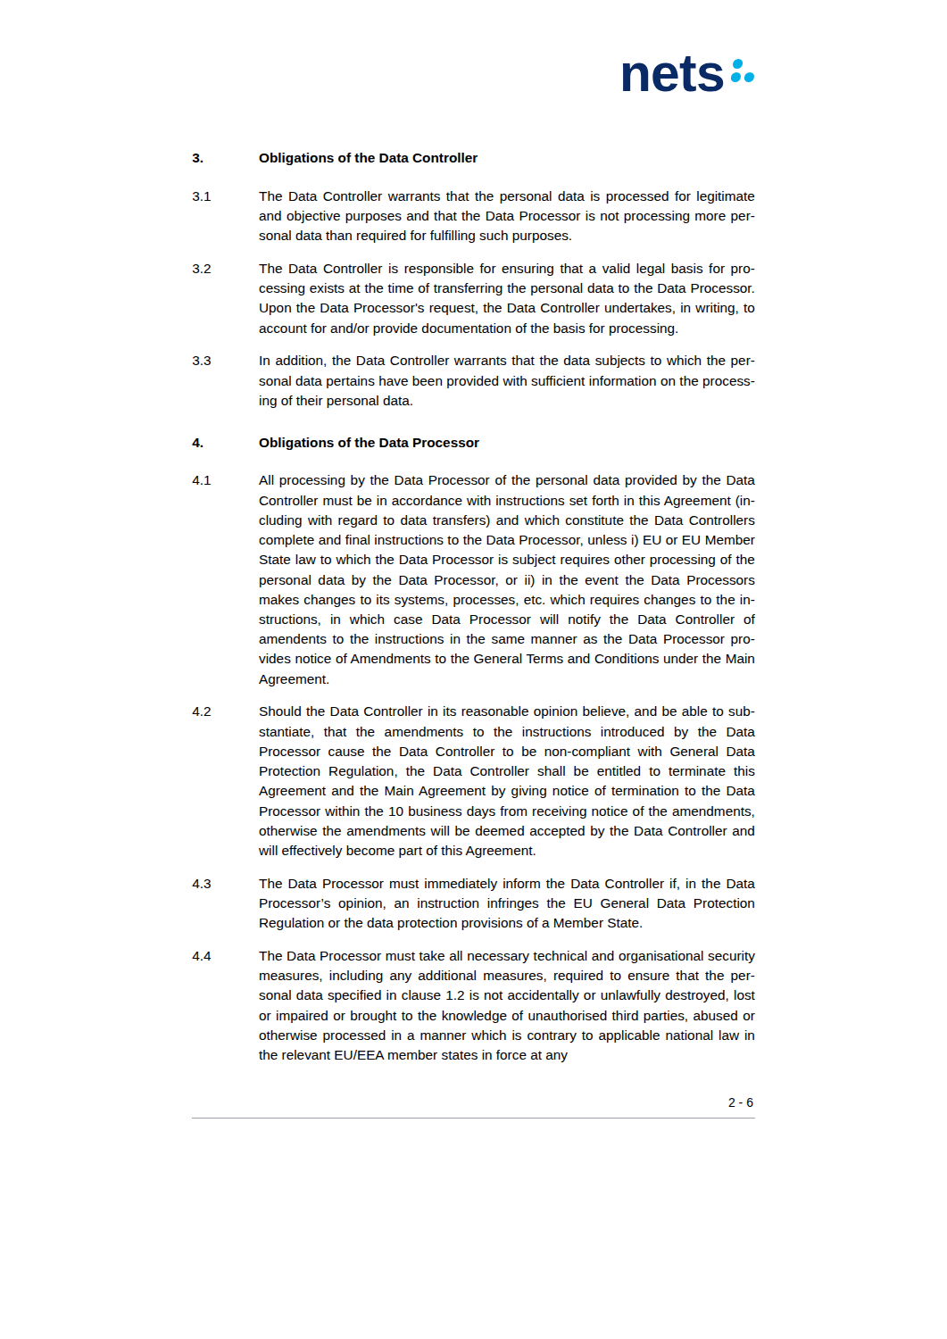nets
3.
Obligations of the Data Controller
3.1
The Data Controller warrants that the personal data is processed for legitimate and objective purposes and that the Data Processor is not processing more personal data than required for fulfilling such purposes.
3.2
The Data Controller is responsible for ensuring that a valid legal basis for processing exists at the time of transferring the personal data to the Data Processor. Upon the Data Processor's request, the Data Controller undertakes, in writing, to account for and/or provide documentation of the basis for processing.
3.3
In addition, the Data Controller warrants that the data subjects to which the personal data pertains have been provided with sufficient information on the processing of their personal data.
4.
Obligations of the Data Processor
4.1
All processing by the Data Processor of the personal data provided by the Data Controller must be in accordance with instructions set forth in this Agreement (including with regard to data transfers) and which constitute the Data Controllers complete and final instructions to the Data Processor, unless i) EU or EU Member State law to which the Data Processor is subject requires other processing of the personal data by the Data Processor, or ii) in the event the Data Processors makes changes to its systems, processes, etc. which requires changes to the instructions, in which case Data Processor will notify the Data Controller of amendents to the instructions in the same manner as the Data Processor provides notice of Amendments to the General Terms and Conditions under the Main Agreement.
4.2
Should the Data Controller in its reasonable opinion believe, and be able to substantiate, that the amendments to the instructions introduced by the Data Processor cause the Data Controller to be non-compliant with General Data Protection Regulation, the Data Controller shall be entitled to terminate this Agreement and the Main Agreement by giving notice of termination to the Data Processor within the 10 business days from receiving notice of the amendments, otherwise the amendments will be deemed accepted by the Data Controller and will effectively become part of this Agreement.
4.3
The Data Processor must immediately inform the Data Controller if, in the Data Processor’s opinion, an instruction infringes the EU General Data Protection Regulation or the data protection provisions of a Member State.
4.4
The Data Processor must take all necessary technical and organisational security measures, including any additional measures, required to ensure that the personal data specified in clause 1.2 is not accidentally or unlawfully destroyed, lost or impaired or brought to the knowledge of unauthorised third parties, abused or otherwise processed in a manner which is contrary to applicable national law in the relevant EU/EEA member states in force at any
2 - 6